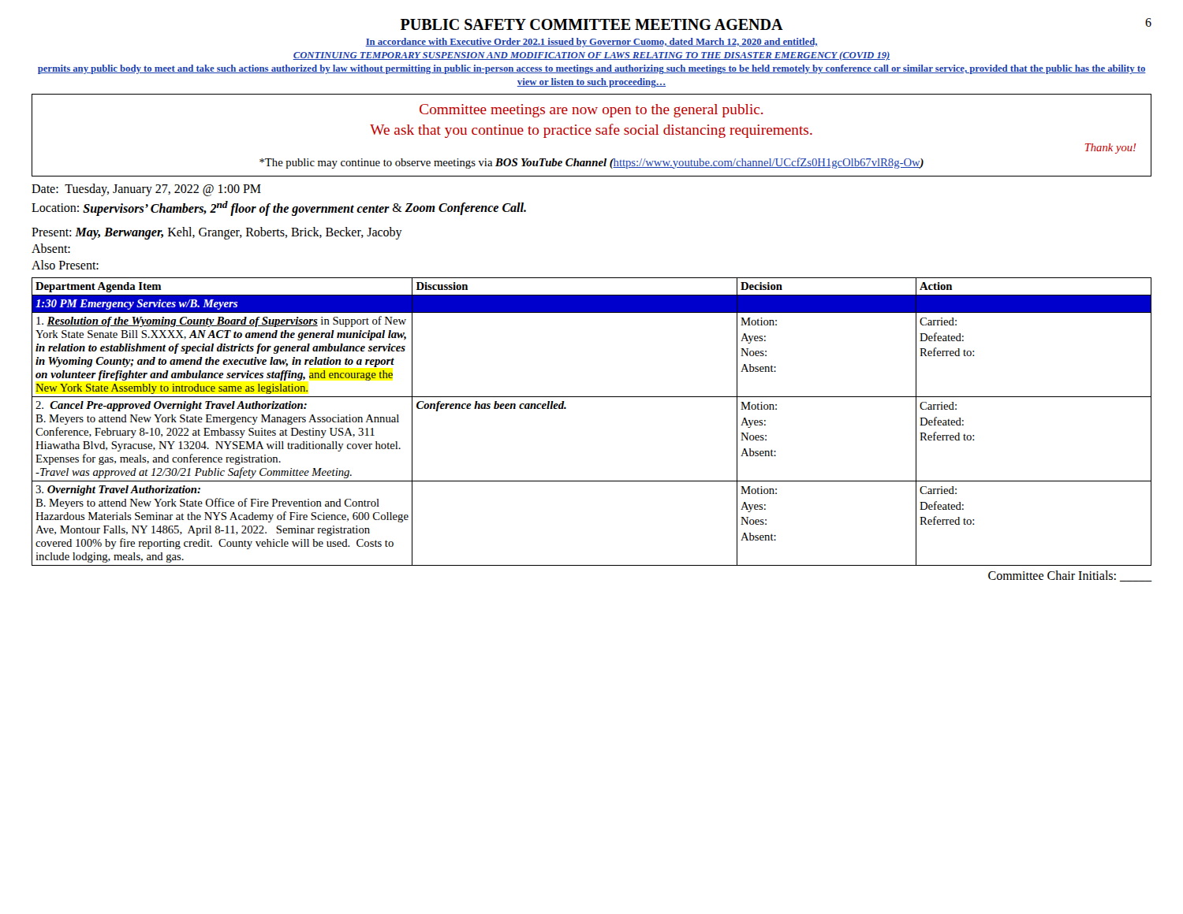6
PUBLIC SAFETY COMMITTEE MEETING AGENDA
In accordance with Executive Order 202.1 issued by Governor Cuomo, dated March 12, 2020 and entitled,
CONTINUING TEMPORARY SUSPENSION AND MODIFICATION OF LAWS RELATING TO THE DISASTER EMERGENCY (COVID 19)
permits any public body to meet and take such actions authorized by law without permitting in public in-person access to meetings and authorizing such meetings to be held remotely by conference call or similar service, provided that the public has the ability to view or listen to such proceeding…
Committee meetings are now open to the general public.
We ask that you continue to practice safe social distancing requirements.
Thank you!
*The public may continue to observe meetings via BOS YouTube Channel (https://www.youtube.com/channel/UCcfZs0H1gcOlb67vlR8g-Ow)
Date: Tuesday, January 27, 2022 @ 1:00 PM
Location: Supervisors’ Chambers, 2nd floor of the government center & Zoom Conference Call.
Present: May, Berwanger, Kehl, Granger, Roberts, Brick, Becker, Jacoby
Absent:
Also Present:
| Department Agenda Item | Discussion | Decision | Action |
| --- | --- | --- | --- |
| 1:30 PM Emergency Services w/B. Meyers | | | |
| 1. Resolution of the Wyoming County Board of Supervisors in Support of New York State Senate Bill S.XXXX, AN ACT to amend the general municipal law, in relation to establishment of special districts for general ambulance services in Wyoming County; and to amend the executive law, in relation to a report on volunteer firefighter and ambulance services staffing, and encourage the New York State Assembly to introduce same as legislation. | | Motion: Ayes: Noes: Absent: | Carried: Defeated: Referred to: |
| 2. Cancel Pre-approved Overnight Travel Authorization: B. Meyers to attend New York State Emergency Managers Association Annual Conference, February 8-10, 2022 at Embassy Suites at Destiny USA, 311 Hiawatha Blvd, Syracuse, NY 13204. NYSEMA will traditionally cover hotel. Expenses for gas, meals, and conference registration. -Travel was approved at 12/30/21 Public Safety Committee Meeting. | Conference has been cancelled. | Motion: Ayes: Noes: Absent: | Carried: Defeated: Referred to: |
| 3. Overnight Travel Authorization: B. Meyers to attend New York State Office of Fire Prevention and Control Hazardous Materials Seminar at the NYS Academy of Fire Science, 600 College Ave, Montour Falls, NY 14865, April 8-11, 2022. Seminar registration covered 100% by fire reporting credit. County vehicle will be used. Costs to include lodging, meals, and gas. | | Motion: Ayes: Noes: Absent: | Carried: Defeated: Referred to: |
Committee Chair Initials: _____